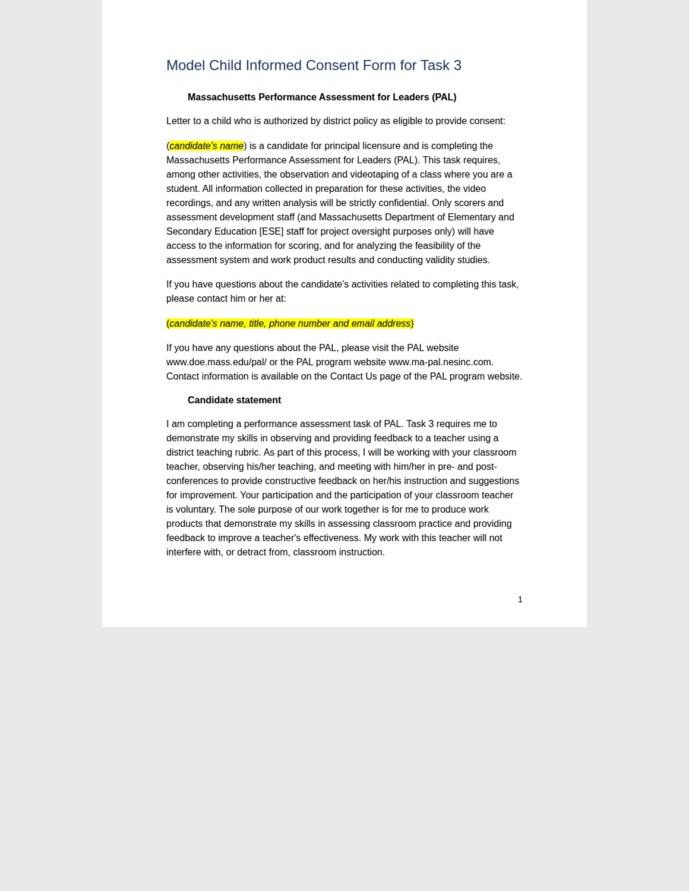Model Child Informed Consent Form for Task 3
Massachusetts Performance Assessment for Leaders (PAL)
Letter to a child who is authorized by district policy as eligible to provide consent:
(candidate's name) is a candidate for principal licensure and is completing the Massachusetts Performance Assessment for Leaders (PAL). This task requires, among other activities, the observation and videotaping of a class where you are a student. All information collected in preparation for these activities, the video recordings, and any written analysis will be strictly confidential. Only scorers and assessment development staff (and Massachusetts Department of Elementary and Secondary Education [ESE] staff for project oversight purposes only) will have access to the information for scoring, and for analyzing the feasibility of the assessment system and work product results and conducting validity studies.
If you have questions about the candidate's activities related to completing this task, please contact him or her at:
(candidate's name, title, phone number and email address)
If you have any questions about the PAL, please visit the PAL website www.doe.mass.edu/pal/ or the PAL program website www.ma-pal.nesinc.com. Contact information is available on the Contact Us page of the PAL program website.
Candidate statement
I am completing a performance assessment task of PAL. Task 3 requires me to demonstrate my skills in observing and providing feedback to a teacher using a district teaching rubric. As part of this process, I will be working with your classroom teacher, observing his/her teaching, and meeting with him/her in pre- and post-conferences to provide constructive feedback on her/his instruction and suggestions for improvement. Your participation and the participation of your classroom teacher is voluntary. The sole purpose of our work together is for me to produce work products that demonstrate my skills in assessing classroom practice and providing feedback to improve a teacher's effectiveness. My work with this teacher will not interfere with, or detract from, classroom instruction.
1